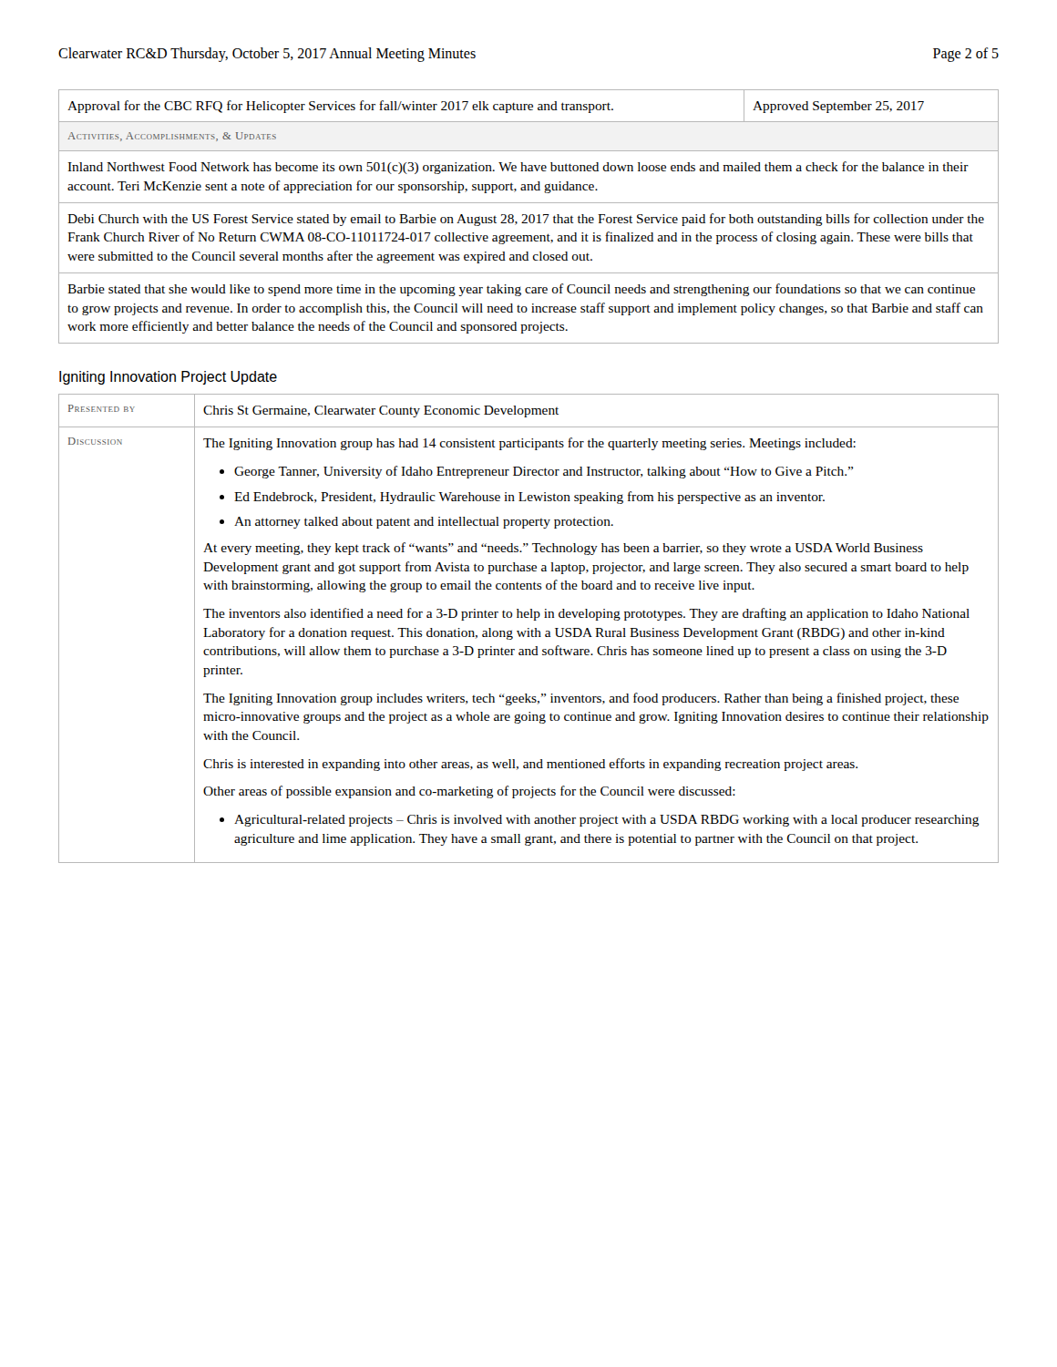Clearwater RC&D Thursday, October 5, 2017 Annual Meeting Minutes Page 2 of 5
| Approval for the CBC RFQ for Helicopter Services for fall/winter 2017 elk capture and transport. | Approved September 25, 2017 |
| Activities, Accomplishments, & Updates |
| Inland Northwest Food Network has become its own 501(c)(3) organization. We have buttoned down loose ends and mailed them a check for the balance in their account. Teri McKenzie sent a note of appreciation for our sponsorship, support, and guidance. |
| Debi Church with the US Forest Service stated by email to Barbie on August 28, 2017 that the Forest Service paid for both outstanding bills for collection under the Frank Church River of No Return CWMA 08-CO-11011724-017 collective agreement, and it is finalized and in the process of closing again. These were bills that were submitted to the Council several months after the agreement was expired and closed out. |
| Barbie stated that she would like to spend more time in the upcoming year taking care of Council needs and strengthening our foundations so that we can continue to grow projects and revenue. In order to accomplish this, the Council will need to increase staff support and implement policy changes, so that Barbie and staff can work more efficiently and better balance the needs of the Council and sponsored projects. |
Igniting Innovation Project Update
| Presented by | Chris St Germaine, Clearwater County Economic Development |
| Discussion | The Igniting Innovation group has had 14 consistent participants for the quarterly meeting series. Meetings included: George Tanner, University of Idaho Entrepreneur Director and Instructor, talking about “How to Give a Pitch.” Ed Endebrock, President, Hydraulic Warehouse in Lewiston speaking from his perspective as an inventor. An attorney talked about patent and intellectual property protection. At every meeting, they kept track of “wants” and “needs.” Technology has been a barrier, so they wrote a USDA World Business Development grant and got support from Avista to purchase a laptop, projector, and large screen. They also secured a smart board to help with brainstorming, allowing the group to email the contents of the board and to receive live input. The inventors also identified a need for a 3-D printer to help in developing prototypes. They are drafting an application to Idaho National Laboratory for a donation request. This donation, along with a USDA Rural Business Development Grant (RBDG) and other in-kind contributions, will allow them to purchase a 3-D printer and software. Chris has someone lined up to present a class on using the 3-D printer. The Igniting Innovation group includes writers, tech “geeks,” inventors, and food producers. Rather than being a finished project, these micro-innovative groups and the project as a whole are going to continue and grow. Igniting Innovation desires to continue their relationship with the Council. Chris is interested in expanding into other areas, as well, and mentioned efforts in expanding recreation project areas. Other areas of possible expansion and co-marketing of projects for the Council were discussed: Agricultural-related projects – Chris is involved with another project with a USDA RBDG working with a local producer researching agriculture and lime application. They have a small grant, and there is potential to partner with the Council on that project. |